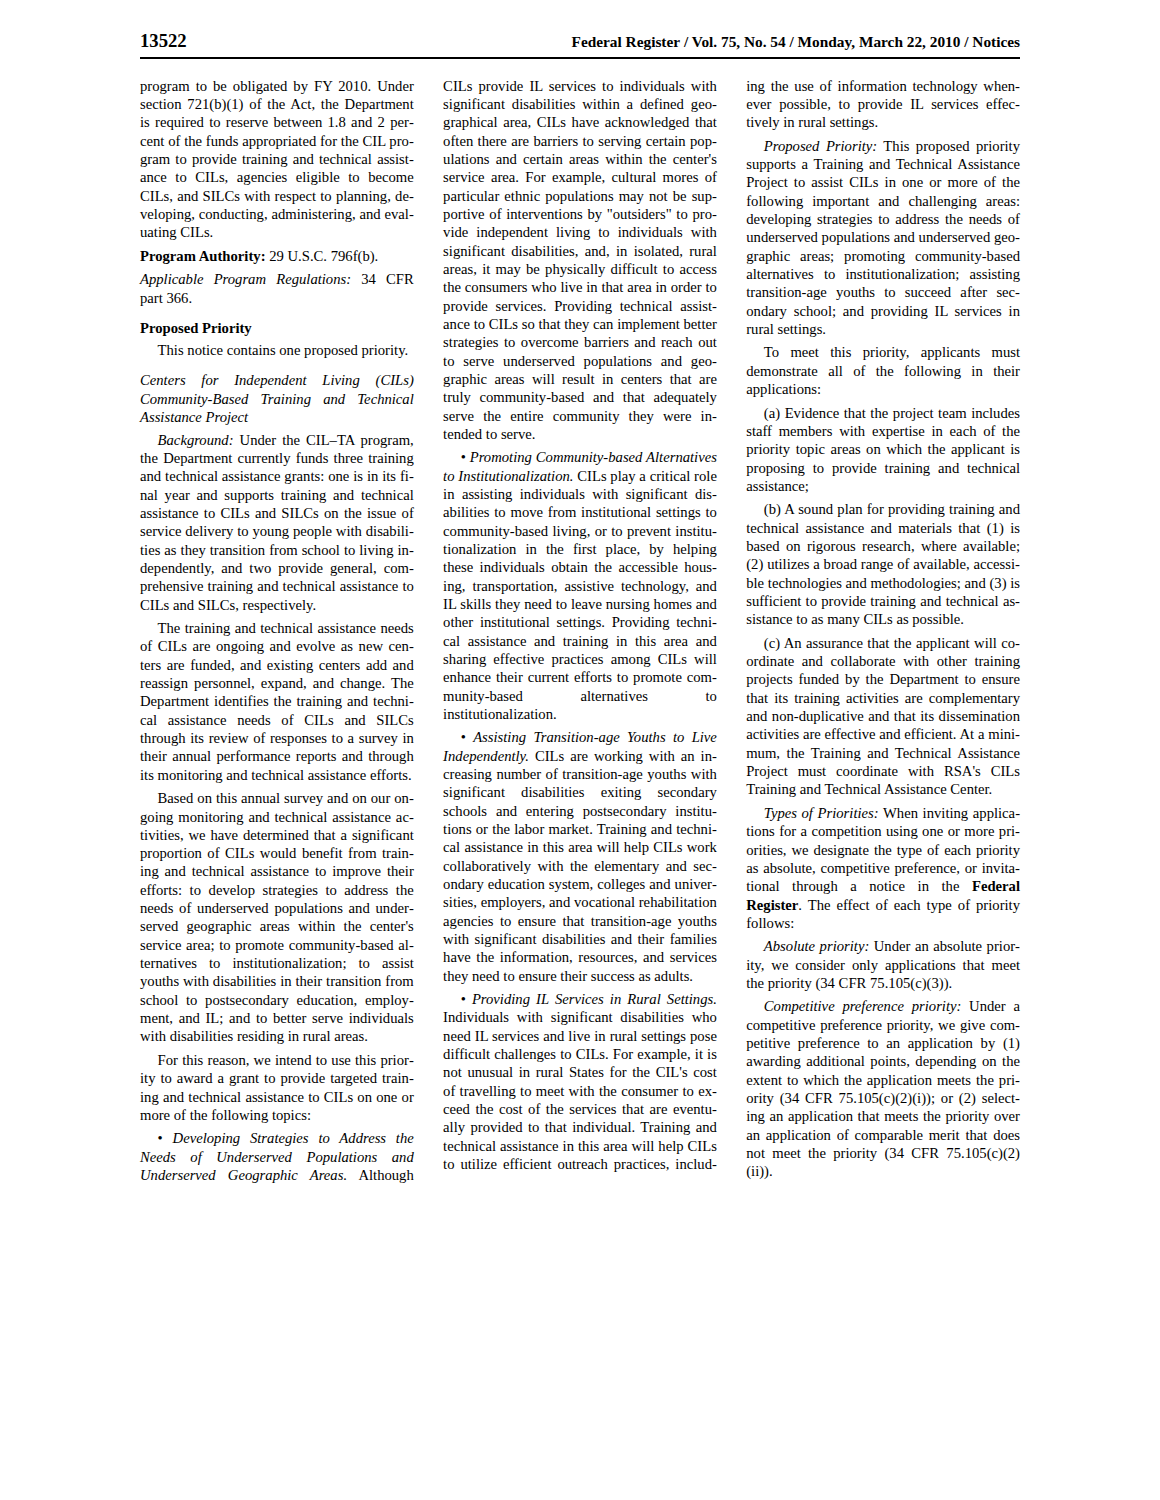13522 Federal Register / Vol. 75, No. 54 / Monday, March 22, 2010 / Notices
program to be obligated by FY 2010. Under section 721(b)(1) of the Act, the Department is required to reserve between 1.8 and 2 percent of the funds appropriated for the CIL program to provide training and technical assistance to CILs, agencies eligible to become CILs, and SILCs with respect to planning, developing, conducting, administering, and evaluating CILs.
Program Authority: 29 U.S.C. 796f(b).
Applicable Program Regulations: 34 CFR part 366.
Proposed Priority
This notice contains one proposed priority.
Centers for Independent Living (CILs) Community-Based Training and Technical Assistance Project
Background: Under the CIL–TA program, the Department currently funds three training and technical assistance grants: one is in its final year and supports training and technical assistance to CILs and SILCs on the issue of service delivery to young people with disabilities as they transition from school to living independently, and two provide general, comprehensive training and technical assistance to CILs and SILCs, respectively.
The training and technical assistance needs of CILs are ongoing and evolve as new centers are funded, and existing centers add and reassign personnel, expand, and change. The Department identifies the training and technical assistance needs of CILs and SILCs through its review of responses to a survey in their annual performance reports and through its monitoring and technical assistance efforts.
Based on this annual survey and on our ongoing monitoring and technical assistance activities, we have determined that a significant proportion of CILs would benefit from training and technical assistance to improve their efforts: to develop strategies to address the needs of underserved populations and underserved geographic areas within the center's service area; to promote community-based alternatives to institutionalization; to assist youths with disabilities in their transition from school to postsecondary education, employment, and IL; and to better serve individuals with disabilities residing in rural areas.
For this reason, we intend to use this priority to award a grant to provide targeted training and technical assistance to CILs on one or more of the following topics:
• Developing Strategies to Address the Needs of Underserved Populations and Underserved Geographic Areas. Although CILs provide IL services to individuals with significant disabilities within a defined geographical area, CILs have acknowledged that often there are barriers to serving certain populations and certain areas within the center's service area. For example, cultural mores of particular ethnic populations may not be supportive of interventions by "outsiders" to provide independent living to individuals with significant disabilities, and, in isolated, rural areas, it may be physically difficult to access the consumers who live in that area in order to provide services. Providing technical assistance to CILs so that they can implement better strategies to overcome barriers and reach out to serve underserved populations and geographic areas will result in centers that are truly community-based and that adequately serve the entire community they were intended to serve.
• Promoting Community-based Alternatives to Institutionalization. CILs play a critical role in assisting individuals with significant disabilities to move from institutional settings to community-based living, or to prevent institutionalization in the first place, by helping these individuals obtain the accessible housing, transportation, assistive technology, and IL skills they need to leave nursing homes and other institutional settings. Providing technical assistance and training in this area and sharing effective practices among CILs will enhance their current efforts to promote community-based alternatives to institutionalization.
• Assisting Transition-age Youths to Live Independently. CILs are working with an increasing number of transition-age youths with significant disabilities exiting secondary schools and entering postsecondary institutions or the labor market. Training and technical assistance in this area will help CILs work collaboratively with the elementary and secondary education system, colleges and universities, employers, and vocational rehabilitation agencies to ensure that transition-age youths with significant disabilities and their families have the information, resources, and services they need to ensure their success as adults.
• Providing IL Services in Rural Settings. Individuals with significant disabilities who need IL services and live in rural settings pose difficult challenges to CILs. For example, it is not unusual in rural States for the CIL's cost of travelling to meet with the consumer to exceed the cost of the services that are eventually provided to that individual. Training and technical assistance in this area will help CILs to utilize efficient outreach practices, including the use of information technology whenever possible, to provide IL services effectively in rural settings.
Proposed Priority: This proposed priority supports a Training and Technical Assistance Project to assist CILs in one or more of the following important and challenging areas: developing strategies to address the needs of underserved populations and underserved geographic areas; promoting community-based alternatives to institutionalization; assisting transition-age youths to succeed after secondary school; and providing IL services in rural settings.
To meet this priority, applicants must demonstrate all of the following in their applications:
(a) Evidence that the project team includes staff members with expertise in each of the priority topic areas on which the applicant is proposing to provide training and technical assistance;
(b) A sound plan for providing training and technical assistance and materials that (1) is based on rigorous research, where available; (2) utilizes a broad range of available, accessible technologies and methodologies; and (3) is sufficient to provide training and technical assistance to as many CILs as possible.
(c) An assurance that the applicant will coordinate and collaborate with other training projects funded by the Department to ensure that its training activities are complementary and non-duplicative and that its dissemination activities are effective and efficient. At a minimum, the Training and Technical Assistance Project must coordinate with RSA's CILs Training and Technical Assistance Center.
Types of Priorities: When inviting applications for a competition using one or more priorities, we designate the type of each priority as absolute, competitive preference, or invitational through a notice in the Federal Register. The effect of each type of priority follows:
Absolute priority: Under an absolute priority, we consider only applications that meet the priority (34 CFR 75.105(c)(3)).
Competitive preference priority: Under a competitive preference priority, we give competitive preference to an application by (1) awarding additional points, depending on the extent to which the application meets the priority (34 CFR 75.105(c)(2)(i)); or (2) selecting an application that meets the priority over an application of comparable merit that does not meet the priority (34 CFR 75.105(c)(2)(ii)).